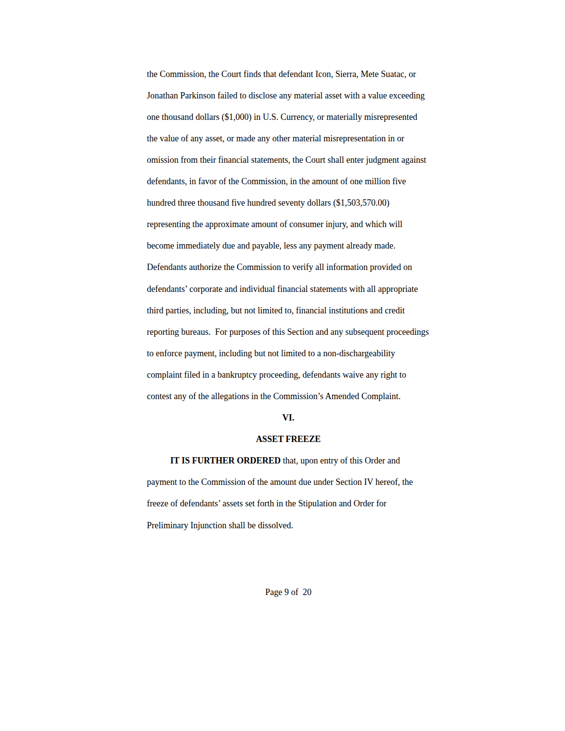the Commission, the Court finds that defendant Icon, Sierra, Mete Suatac, or Jonathan Parkinson failed to disclose any material asset with a value exceeding one thousand dollars ($1,000) in U.S. Currency, or materially misrepresented the value of any asset, or made any other material misrepresentation in or omission from their financial statements, the Court shall enter judgment against defendants, in favor of the Commission, in the amount of one million five hundred three thousand five hundred seventy dollars ($1,503,570.00) representing the approximate amount of consumer injury, and which will become immediately due and payable, less any payment already made. Defendants authorize the Commission to verify all information provided on defendants’ corporate and individual financial statements with all appropriate third parties, including, but not limited to, financial institutions and credit reporting bureaus. For purposes of this Section and any subsequent proceedings to enforce payment, including but not limited to a non-dischargeability complaint filed in a bankruptcy proceeding, defendants waive any right to contest any of the allegations in the Commission’s Amended Complaint.
VI.
ASSET FREEZE
IT IS FURTHER ORDERED that, upon entry of this Order and payment to the Commission of the amount due under Section IV hereof, the freeze of defendants’ assets set forth in the Stipulation and Order for Preliminary Injunction shall be dissolved.
Page 9 of 20